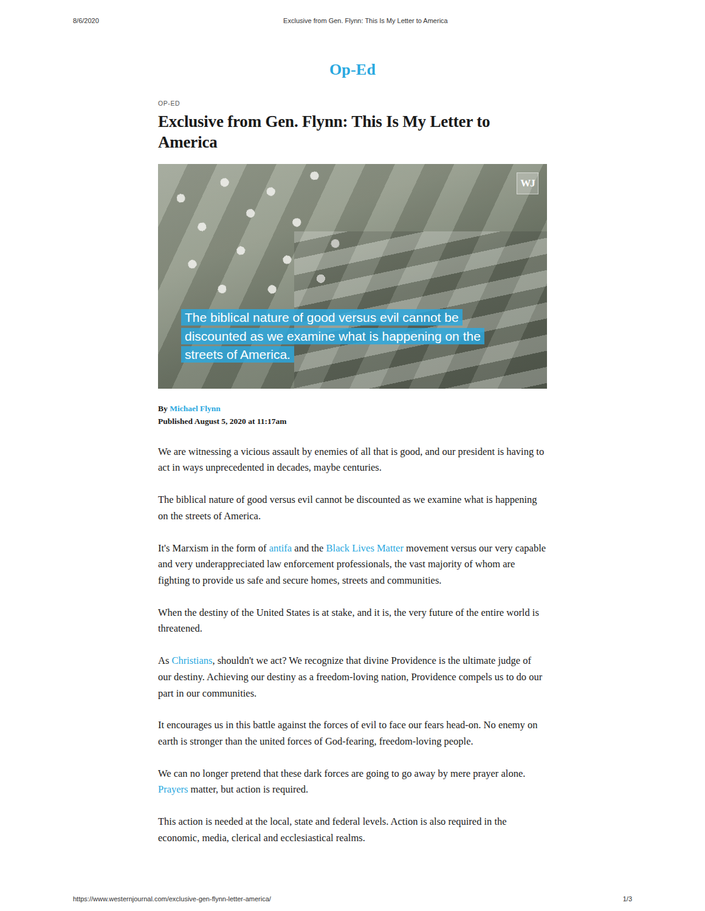8/6/2020
Exclusive from Gen. Flynn: This Is My Letter to America
Op-Ed
OP-ED
Exclusive from Gen. Flynn: This Is My Letter to America
WJ
The biblical nature of good versus evil cannot be discounted as we examine what is happening on the streets of America.
By Michael Flynn
Published August 5, 2020 at 11:17am
We are witnessing a vicious assault by enemies of all that is good, and our president is having to act in ways unprecedented in decades, maybe centuries.
The biblical nature of good versus evil cannot be discounted as we examine what is happening on the streets of America.
It's Marxism in the form of antifa and the Black Lives Matter movement versus our very capable and very underappreciated law enforcement professionals, the vast majority of whom are fighting to provide us safe and secure homes, streets and communities.
When the destiny of the United States is at stake, and it is, the very future of the entire world is threatened.
As Christians, shouldn't we act? We recognize that divine Providence is the ultimate judge of our destiny. Achieving our destiny as a freedom-loving nation, Providence compels us to do our part in our communities.
It encourages us in this battle against the forces of evil to face our fears head-on. No enemy on earth is stronger than the united forces of God-fearing, freedom-loving people.
We can no longer pretend that these dark forces are going to go away by mere prayer alone. Prayers matter, but action is required.
This action is needed at the local, state and federal levels. Action is also required in the economic, media, clerical and ecclesiastical realms.
https://www.westernjournal.com/exclusive-gen-flynn-letter-america/
1/3